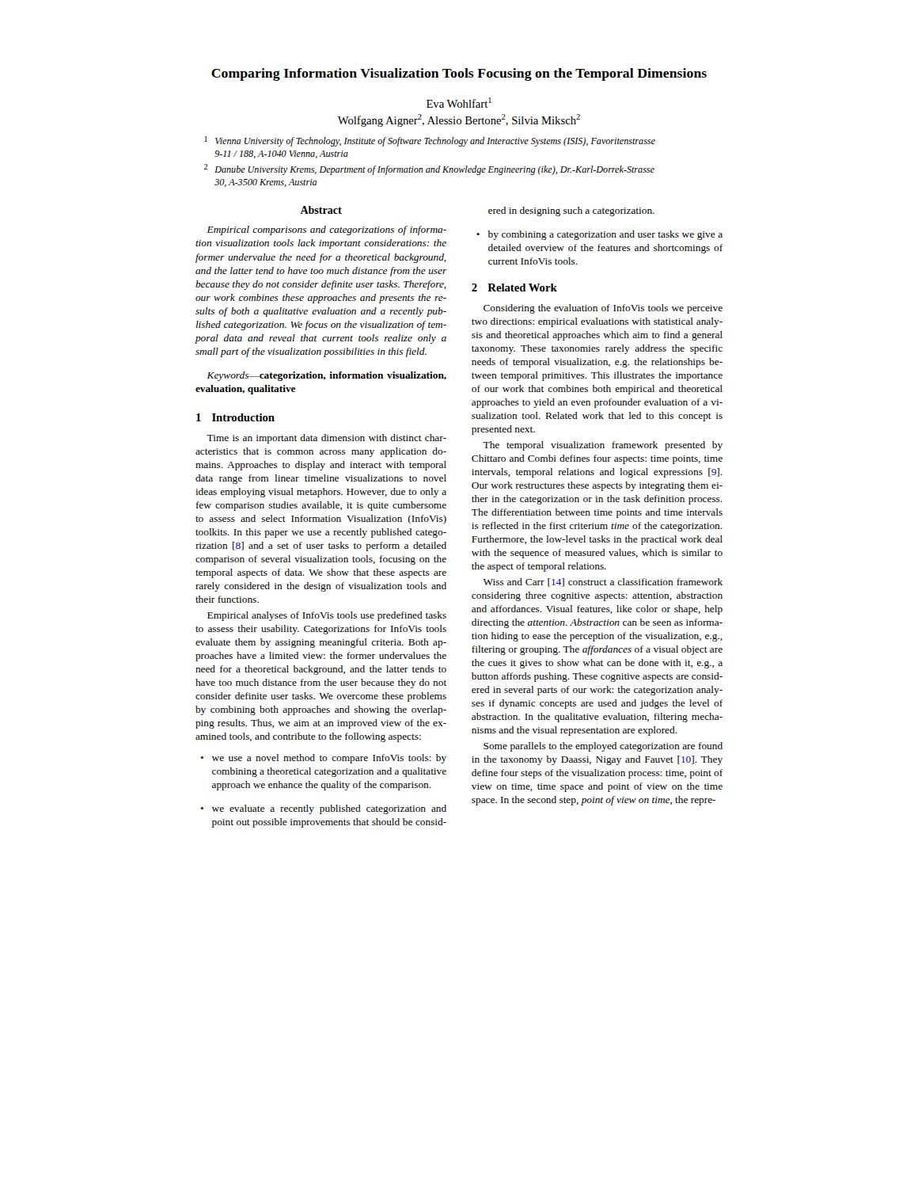Comparing Information Visualization Tools Focusing on the Temporal Dimensions
Eva Wohlfart1 Wolfgang Aigner2, Alessio Bertone2, Silvia Miksch2
1
Vienna University of Technology, Institute of Software Technology and Interactive Systems (ISIS), Favoritenstrasse 9-11 / 188, A-1040 Vienna, Austria
2
Danube University Krems, Department of Information and Knowledge Engineering (ike), Dr.-Karl-Dorrek-Strasse 30, A-3500 Krems, Austria
Abstract
Empirical comparisons and categorizations of information visualization tools lack important considerations: the former undervalue the need for a theoretical background, and the latter tend to have too much distance from the user because they do not consider definite user tasks. Therefore, our work combines these approaches and presents the results of both a qualitative evaluation and a recently published categorization. We focus on the visualization of temporal data and reveal that current tools realize only a small part of the visualization possibilities in this field.
Keywords—categorization, information visualization, evaluation, qualitative
1 Introduction
Time is an important data dimension with distinct characteristics that is common across many application domains. Approaches to display and interact with temporal data range from linear timeline visualizations to novel ideas employing visual metaphors. However, due to only a few comparison studies available, it is quite cumbersome to assess and select Information Visualization (InfoVis) toolkits. In this paper we use a recently published categorization [8] and a set of user tasks to perform a detailed comparison of several visualization tools, focusing on the temporal aspects of data. We show that these aspects are rarely considered in the design of visualization tools and their functions.
Empirical analyses of InfoVis tools use predefined tasks to assess their usability. Categorizations for InfoVis tools evaluate them by assigning meaningful criteria. Both approaches have a limited view: the former undervalues the need for a theoretical background, and the latter tends to have too much distance from the user because they do not consider definite user tasks. We overcome these problems by combining both approaches and showing the overlapping results. Thus, we aim at an improved view of the examined tools, and contribute to the following aspects:
we use a novel method to compare InfoVis tools: by combining a theoretical categorization and a qualitative approach we enhance the quality of the comparison.
we evaluate a recently published categorization and point out possible improvements that should be considered in designing such a categorization.
by combining a categorization and user tasks we give a detailed overview of the features and shortcomings of current InfoVis tools.
2 Related Work
Considering the evaluation of InfoVis tools we perceive two directions: empirical evaluations with statistical analysis and theoretical approaches which aim to find a general taxonomy. These taxonomies rarely address the specific needs of temporal visualization, e.g. the relationships between temporal primitives. This illustrates the importance of our work that combines both empirical and theoretical approaches to yield an even profounder evaluation of a visualization tool. Related work that led to this concept is presented next.
The temporal visualization framework presented by Chittaro and Combi defines four aspects: time points, time intervals, temporal relations and logical expressions [9]. Our work restructures these aspects by integrating them either in the categorization or in the task definition process. The differentiation between time points and time intervals is reflected in the first criterium time of the categorization. Furthermore, the low-level tasks in the practical work deal with the sequence of measured values, which is similar to the aspect of temporal relations.
Wiss and Carr [14] construct a classification framework considering three cognitive aspects: attention, abstraction and affordances. Visual features, like color or shape, help directing the attention. Abstraction can be seen as information hiding to ease the perception of the visualization, e.g., filtering or grouping. The affordances of a visual object are the cues it gives to show what can be done with it, e.g., a button affords pushing. These cognitive aspects are considered in several parts of our work: the categorization analyses if dynamic concepts are used and judges the level of abstraction. In the qualitative evaluation, filtering mechanisms and the visual representation are explored.
Some parallels to the employed categorization are found in the taxonomy by Daassi, Nigay and Fauvet [10]. They define four steps of the visualization process: time, point of view on time, time space and point of view on the time space. In the second step, point of view on time, the repre-